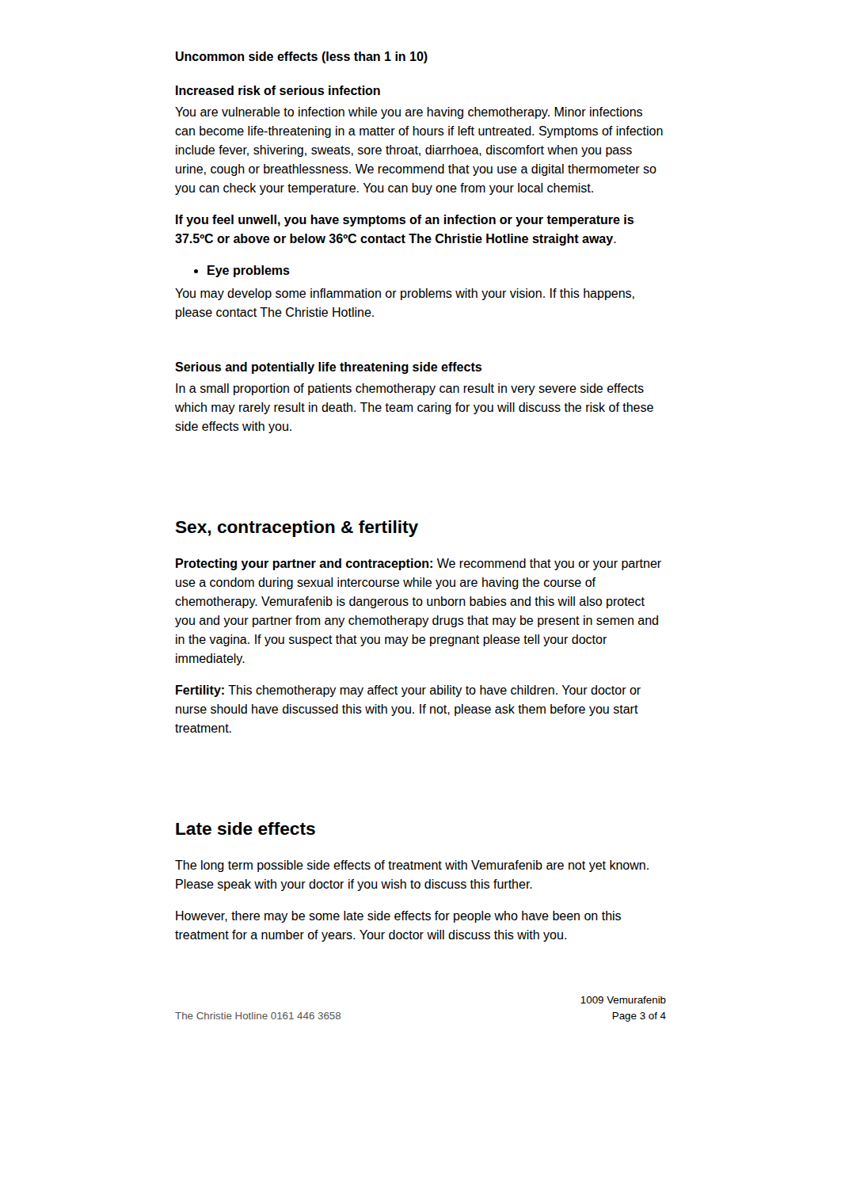Uncommon side effects (less than 1 in 10)
Increased risk of serious infection
You are vulnerable to infection while you are having chemotherapy. Minor infections can become life-threatening in a matter of hours if left untreated. Symptoms of infection include fever, shivering, sweats, sore throat, diarrhoea, discomfort when you pass urine, cough or breathlessness. We recommend that you use a digital thermometer so you can check your temperature. You can buy one from your local chemist.
If you feel unwell, you have symptoms of an infection or your temperature is 37.5ºC or above or below 36ºC contact The Christie Hotline straight away.
Eye problems
You may develop some inflammation or problems with your vision. If this happens, please contact The Christie Hotline.
Serious and potentially life threatening side effects
In a small proportion of patients chemotherapy can result in very severe side effects which may rarely result in death. The team caring for you will discuss the risk of these side effects with you.
Sex, contraception & fertility
Protecting your partner and contraception: We recommend that you or your partner use a condom during sexual intercourse while you are having the course of chemotherapy. Vemurafenib is dangerous to unborn babies and this will also protect you and your partner from any chemotherapy drugs that may be present in semen and in the vagina. If you suspect that you may be pregnant please tell your doctor immediately.
Fertility: This chemotherapy may affect your ability to have children. Your doctor or nurse should have discussed this with you. If not, please ask them before you start treatment.
Late side effects
The long term possible side effects of treatment with Vemurafenib are not yet known. Please speak with your doctor if you wish to discuss this further.
However, there may be some late side effects for people who have been on this treatment for a number of years. Your doctor will discuss this with you.
The Christie Hotline 0161 446 3658
1009 Vemurafenib
Page 3 of 4